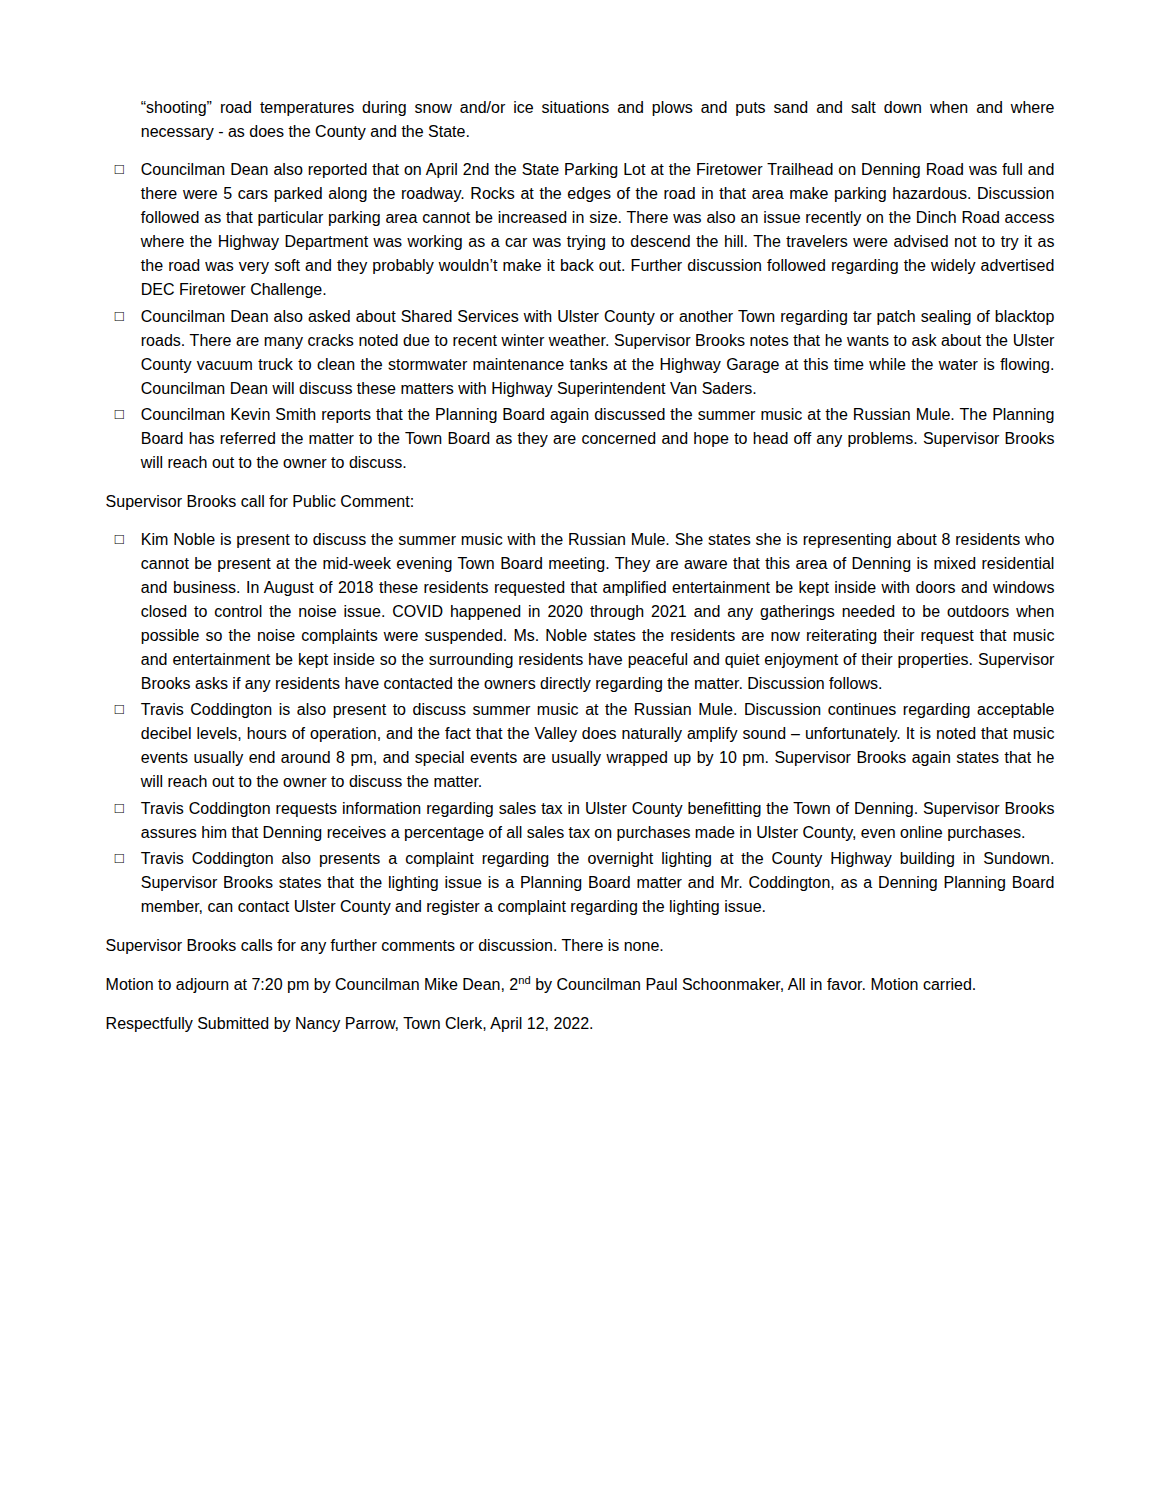“shooting” road temperatures during snow and/or ice situations and plows and puts sand and salt down when and where necessary - as does the County and the State.
Councilman Dean also reported that on April 2nd the State Parking Lot at the Firetower Trailhead on Denning Road was full and there were 5 cars parked along the roadway. Rocks at the edges of the road in that area make parking hazardous. Discussion followed as that particular parking area cannot be increased in size. There was also an issue recently on the Dinch Road access where the Highway Department was working as a car was trying to descend the hill. The travelers were advised not to try it as the road was very soft and they probably wouldn’t make it back out. Further discussion followed regarding the widely advertised DEC Firetower Challenge.
Councilman Dean also asked about Shared Services with Ulster County or another Town regarding tar patch sealing of blacktop roads. There are many cracks noted due to recent winter weather. Supervisor Brooks notes that he wants to ask about the Ulster County vacuum truck to clean the stormwater maintenance tanks at the Highway Garage at this time while the water is flowing. Councilman Dean will discuss these matters with Highway Superintendent Van Saders.
Councilman Kevin Smith reports that the Planning Board again discussed the summer music at the Russian Mule. The Planning Board has referred the matter to the Town Board as they are concerned and hope to head off any problems. Supervisor Brooks will reach out to the owner to discuss.
Supervisor Brooks call for Public Comment:
Kim Noble is present to discuss the summer music with the Russian Mule. She states she is representing about 8 residents who cannot be present at the mid-week evening Town Board meeting. They are aware that this area of Denning is mixed residential and business. In August of 2018 these residents requested that amplified entertainment be kept inside with doors and windows closed to control the noise issue. COVID happened in 2020 through 2021 and any gatherings needed to be outdoors when possible so the noise complaints were suspended. Ms. Noble states the residents are now reiterating their request that music and entertainment be kept inside so the surrounding residents have peaceful and quiet enjoyment of their properties. Supervisor Brooks asks if any residents have contacted the owners directly regarding the matter. Discussion follows.
Travis Coddington is also present to discuss summer music at the Russian Mule. Discussion continues regarding acceptable decibel levels, hours of operation, and the fact that the Valley does naturally amplify sound – unfortunately. It is noted that music events usually end around 8 pm, and special events are usually wrapped up by 10 pm. Supervisor Brooks again states that he will reach out to the owner to discuss the matter.
Travis Coddington requests information regarding sales tax in Ulster County benefitting the Town of Denning. Supervisor Brooks assures him that Denning receives a percentage of all sales tax on purchases made in Ulster County, even online purchases.
Travis Coddington also presents a complaint regarding the overnight lighting at the County Highway building in Sundown. Supervisor Brooks states that the lighting issue is a Planning Board matter and Mr. Coddington, as a Denning Planning Board member, can contact Ulster County and register a complaint regarding the lighting issue.
Supervisor Brooks calls for any further comments or discussion. There is none.
Motion to adjourn at 7:20 pm by Councilman Mike Dean, 2nd by Councilman Paul Schoonmaker, All in favor. Motion carried.
Respectfully Submitted by Nancy Parrow, Town Clerk, April 12, 2022.